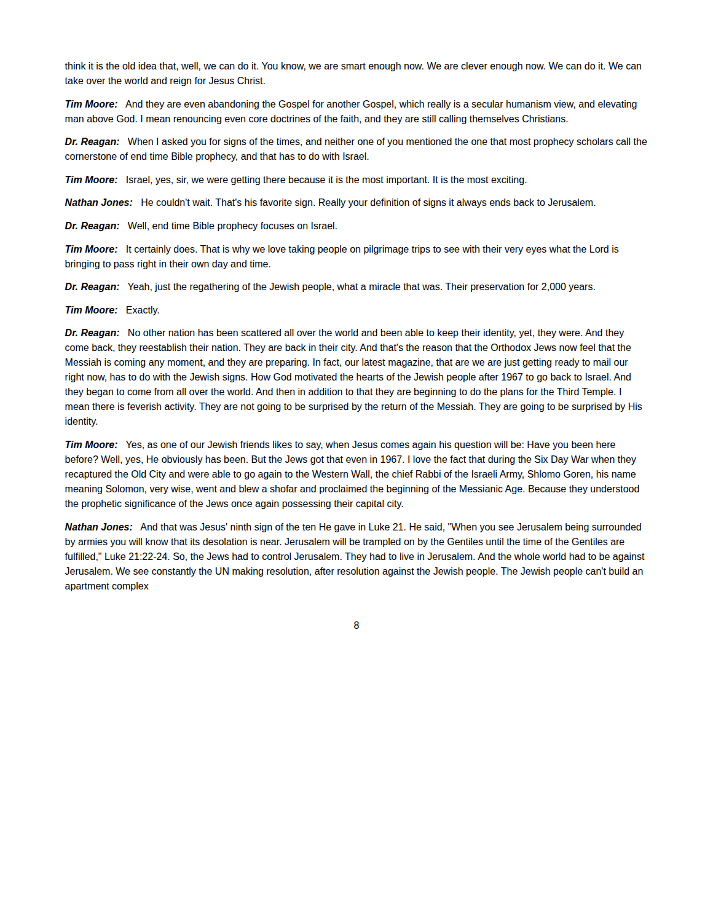think it is the old idea that, well, we can do it. You know, we are smart enough now. We are clever enough now. We can do it. We can take over the world and reign for Jesus Christ.
Tim Moore: And they are even abandoning the Gospel for another Gospel, which really is a secular humanism view, and elevating man above God. I mean renouncing even core doctrines of the faith, and they are still calling themselves Christians.
Dr. Reagan: When I asked you for signs of the times, and neither one of you mentioned the one that most prophecy scholars call the cornerstone of end time Bible prophecy, and that has to do with Israel.
Tim Moore: Israel, yes, sir, we were getting there because it is the most important. It is the most exciting.
Nathan Jones: He couldn't wait. That's his favorite sign. Really your definition of signs it always ends back to Jerusalem.
Dr. Reagan: Well, end time Bible prophecy focuses on Israel.
Tim Moore: It certainly does. That is why we love taking people on pilgrimage trips to see with their very eyes what the Lord is bringing to pass right in their own day and time.
Dr. Reagan: Yeah, just the regathering of the Jewish people, what a miracle that was. Their preservation for 2,000 years.
Tim Moore: Exactly.
Dr. Reagan: No other nation has been scattered all over the world and been able to keep their identity, yet, they were. And they come back, they reestablish their nation. They are back in their city. And that's the reason that the Orthodox Jews now feel that the Messiah is coming any moment, and they are preparing. In fact, our latest magazine, that are we are just getting ready to mail our right now, has to do with the Jewish signs. How God motivated the hearts of the Jewish people after 1967 to go back to Israel. And they began to come from all over the world. And then in addition to that they are beginning to do the plans for the Third Temple. I mean there is feverish activity. They are not going to be surprised by the return of the Messiah. They are going to be surprised by His identity.
Tim Moore: Yes, as one of our Jewish friends likes to say, when Jesus comes again his question will be: Have you been here before? Well, yes, He obviously has been. But the Jews got that even in 1967. I love the fact that during the Six Day War when they recaptured the Old City and were able to go again to the Western Wall, the chief Rabbi of the Israeli Army, Shlomo Goren, his name meaning Solomon, very wise, went and blew a shofar and proclaimed the beginning of the Messianic Age. Because they understood the prophetic significance of the Jews once again possessing their capital city.
Nathan Jones: And that was Jesus' ninth sign of the ten He gave in Luke 21. He said, "When you see Jerusalem being surrounded by armies you will know that its desolation is near. Jerusalem will be trampled on by the Gentiles until the time of the Gentiles are fulfilled," Luke 21:22-24. So, the Jews had to control Jerusalem. They had to live in Jerusalem. And the whole world had to be against Jerusalem. We see constantly the UN making resolution, after resolution against the Jewish people. The Jewish people can't build an apartment complex
8